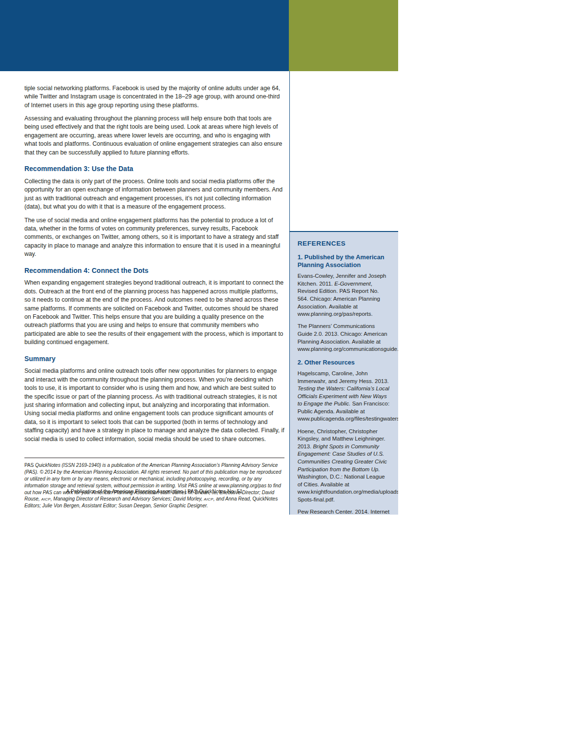tiple social networking platforms. Facebook is used by the majority of online adults under age 64, while Twitter and Instagram usage is concentrated in the 18–29 age group, with around one-third of Internet users in this age group reporting using these platforms.
Assessing and evaluating throughout the planning process will help ensure both that tools are being used effectively and that the right tools are being used. Look at areas where high levels of engagement are occurring, areas where lower levels are occurring, and who is engaging with what tools and platforms. Continuous evaluation of online engagement strategies can also ensure that they can be successfully applied to future planning efforts.
Recommendation 3: Use the Data
Collecting the data is only part of the process. Online tools and social media platforms offer the opportunity for an open exchange of information between planners and community members. And just as with traditional outreach and engagement processes, it’s not just collecting information (data), but what you do with it that is a measure of the engagement process.
The use of social media and online engagement platforms has the potential to produce a lot of data, whether in the forms of votes on community preferences, survey results, Facebook comments, or exchanges on Twitter, among others, so it is important to have a strategy and staff capacity in place to manage and analyze this information to ensure that it is used in a meaningful way.
Recommendation 4: Connect the Dots
When expanding engagement strategies beyond traditional outreach, it is important to connect the dots. Outreach at the front end of the planning process has happened across multiple platforms, so it needs to continue at the end of the process. And outcomes need to be shared across these same platforms. If comments are solicited on Facebook and Twitter, outcomes should be shared on Facebook and Twitter. This helps ensure that you are building a quality presence on the outreach platforms that you are using and helps to ensure that community members who participated are able to see the results of their engagement with the process, which is important to building continued engagement.
Summary
Social media platforms and online outreach tools offer new opportunities for planners to engage and interact with the community throughout the planning process. When you’re deciding which tools to use, it is important to consider who is using them and how, and which are best suited to the specific issue or part of the planning process. As with traditional outreach strategies, it is not just sharing information and collecting input, but analyzing and incorporating that information. Using social media platforms and online engagement tools can produce significant amounts of data, so it is important to select tools that can be supported (both in terms of technology and staffing capacity) and have a strategy in place to manage and analyze the data collected. Finally, if social media is used to collect information, social media should be used to share outcomes.
PAS QuickNotes (ISSN 2169-1940) is a publication of the American Planning Association’s Planning Advisory Service (PAS). © 2014 by the American Planning Association. All rights reserved. No part of this publication may be reproduced or utilized in any form or by any means, electronic or mechanical, including photocopying, recording, or by any information storage and retrieval system, without permission in writing. Visit PAS online at www.planning.org/pas to find out how PAS can work for you. American Planning Association staff: James M. Drinan, JD, Executive Director; David Rouse, AICP, Managing Director of Research and Advisory Services; David Morley, AICP, and Anna Read, QuickNotes Editors; Julie Von Bergen, Assistant Editor; Susan Deegan, Senior Graphic Designer.
REFERENCES
1. Published by the American Planning Association
Evans-Cowley, Jennifer and Joseph Kitchen. 2011. E-Government, Revised Edition. PAS Report No. 564. Chicago: American Planning Association. Available at www.planning.org/pas/reports.
The Planners’ Communications Guide 2.0. 2013. Chicago: American Planning Association. Available at www.planning.org/communicationsguide.
2. Other Resources
Hagelscamp, Caroline, John Immerwahr, and Jeremy Hess. 2013. Testing the Waters: California’s Local Officials Experiment with New Ways to Engage the Public. San Francisco: Public Agenda. Available at www.publicagenda.org/files/testingwaters_publicagenda_2013.pdf.
Hoene, Christopher, Christopher Kingsley, and Matthew Leighninger. 2013. Bright Spots in Community Engagement: Case Studies of U.S. Communities Creating Greater Civic Participation from the Bottom Up. Washington, D.C.: National League of Cities. Available at www.knightfoundation.org/media/uploads/publication_pdfs/Bright Spots-final.pdf.
Pew Research Center. 2014. Internet & American Life Project. Available at www.pewinternet.org.
A Publication of the American Planning Association | PAS QuickNotes No. 51